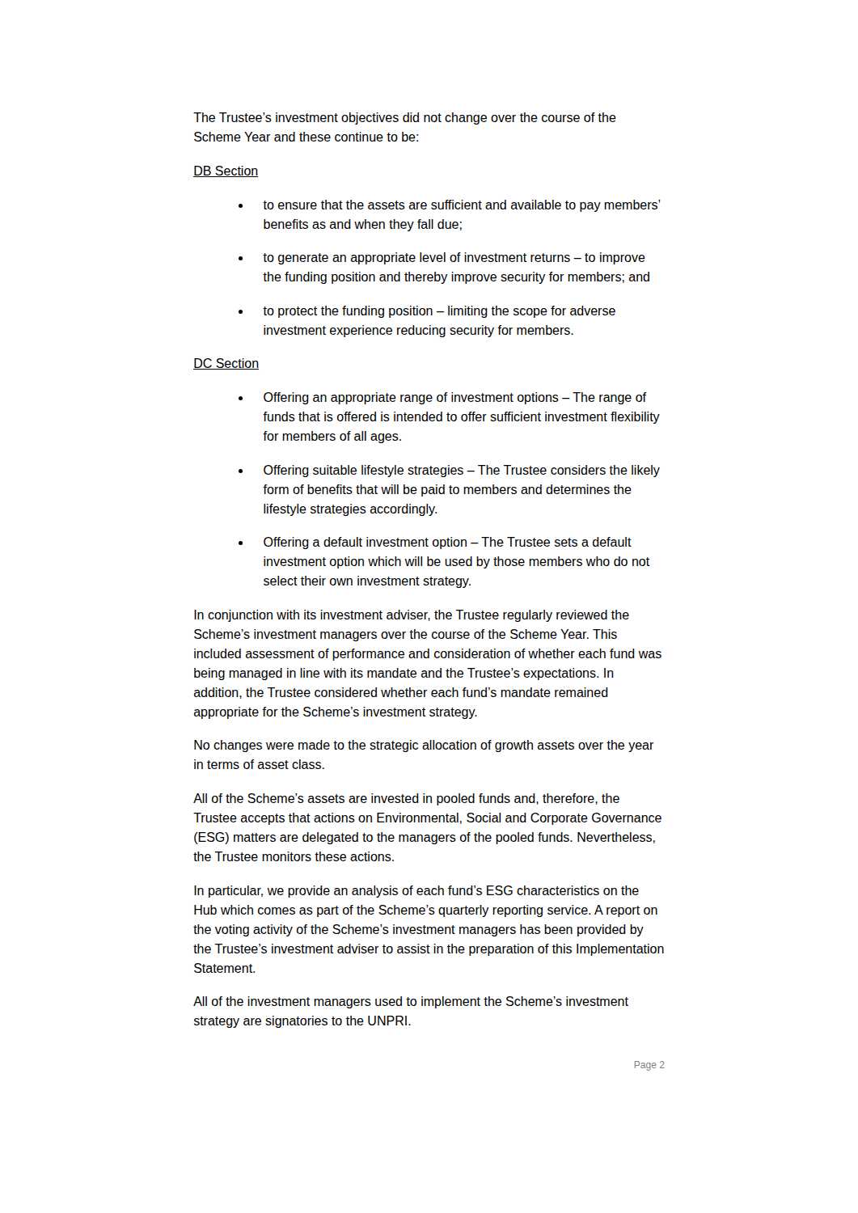The Trustee’s investment objectives did not change over the course of the Scheme Year and these continue to be:
DB Section
to ensure that the assets are sufficient and available to pay members’ benefits as and when they fall due;
to generate an appropriate level of investment returns – to improve the funding position and thereby improve security for members; and
to protect the funding position – limiting the scope for adverse investment experience reducing security for members.
DC Section
Offering an appropriate range of investment options – The range of funds that is offered is intended to offer sufficient investment flexibility for members of all ages.
Offering suitable lifestyle strategies – The Trustee considers the likely form of benefits that will be paid to members and determines the lifestyle strategies accordingly.
Offering a default investment option – The Trustee sets a default investment option which will be used by those members who do not select their own investment strategy.
In conjunction with its investment adviser, the Trustee regularly reviewed the Scheme’s investment managers over the course of the Scheme Year. This included assessment of performance and consideration of whether each fund was being managed in line with its mandate and the Trustee’s expectations. In addition, the Trustee considered whether each fund’s mandate remained appropriate for the Scheme’s investment strategy.
No changes were made to the strategic allocation of growth assets over the year in terms of asset class.
All of the Scheme’s assets are invested in pooled funds and, therefore, the Trustee accepts that actions on Environmental, Social and Corporate Governance (ESG) matters are delegated to the managers of the pooled funds. Nevertheless, the Trustee monitors these actions.
In particular, we provide an analysis of each fund’s ESG characteristics on the Hub which comes as part of the Scheme’s quarterly reporting service. A report on the voting activity of the Scheme’s investment managers has been provided by the Trustee’s investment adviser to assist in the preparation of this Implementation Statement.
All of the investment managers used to implement the Scheme’s investment strategy are signatories to the UNPRI.
Page 2